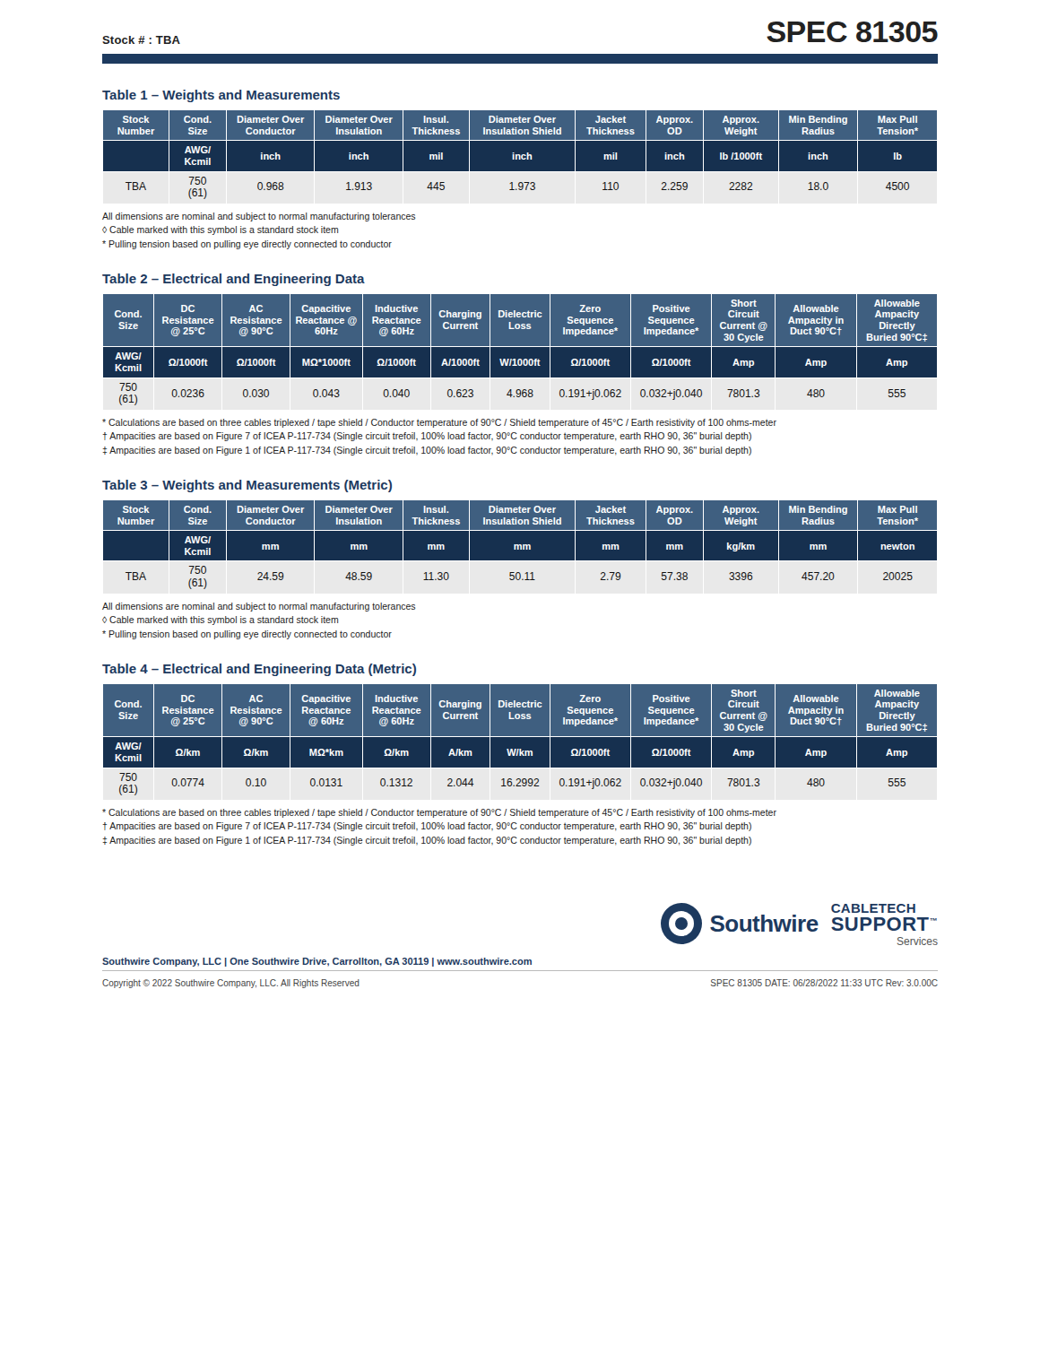Stock # : TBA
SPEC 81305
Table 1 – Weights and Measurements
| Stock Number | Cond. Size | Diameter Over Conductor | Diameter Over Insulation | Insul. Thickness | Diameter Over Insulation Shield | Jacket Thickness | Approx. OD | Approx. Weight | Min Bending Radius | Max Pull Tension* |
| --- | --- | --- | --- | --- | --- | --- | --- | --- | --- | --- |
| | AWG/ Kcmil | inch | inch | mil | inch | mil | inch | lb /1000ft | inch | lb |
| TBA | 750 (61) | 0.968 | 1.913 | 445 | 1.973 | 110 | 2.259 | 2282 | 18.0 | 4500 |
All dimensions are nominal and subject to normal manufacturing tolerances
◊ Cable marked with this symbol is a standard stock item
* Pulling tension based on pulling eye directly connected to conductor
Table 2 – Electrical and Engineering Data
| Cond. Size | DC Resistance @ 25°C | AC Resistance @ 90°C | Capacitive Reactance @ 60Hz | Inductive Reactance @ 60Hz | Charging Current | Dielectric Loss | Zero Sequence Impedance* | Positive Sequence Impedance* | Short Circuit Current @ 30 Cycle | Allowable Ampacity in Duct 90°C† | Allowable Ampacity Directly Buried 90°C‡ |
| --- | --- | --- | --- | --- | --- | --- | --- | --- | --- | --- | --- |
| AWG/ Kcmil | Ω/1000ft | Ω/1000ft | MΩ*1000ft | Ω/1000ft | A/1000ft | W/1000ft | Ω/1000ft | Ω/1000ft | Amp | Amp | Amp |
| 750 (61) | 0.0236 | 0.030 | 0.043 | 0.040 | 0.623 | 4.968 | 0.191+j0.062 | 0.032+j0.040 | 7801.3 | 480 | 555 |
* Calculations are based on three cables triplexed / tape shield / Conductor temperature of 90°C / Shield temperature of 45°C / Earth resistivity of 100 ohms-meter
† Ampacities are based on Figure 7 of ICEA P-117-734 (Single circuit trefoil, 100% load factor, 90°C conductor temperature, earth RHO 90, 36" burial depth)
‡ Ampacities are based on Figure 1 of ICEA P-117-734 (Single circuit trefoil, 100% load factor, 90°C conductor temperature, earth RHO 90, 36" burial depth)
Table 3 – Weights and Measurements (Metric)
| Stock Number | Cond. Size | Diameter Over Conductor | Diameter Over Insulation | Insul. Thickness | Diameter Over Insulation Shield | Jacket Thickness | Approx. OD | Approx. Weight | Min Bending Radius | Max Pull Tension* |
| --- | --- | --- | --- | --- | --- | --- | --- | --- | --- | --- |
| | AWG/ Kcmil | mm | mm | mm | mm | mm | mm | kg/km | mm | newton |
| TBA | 750 (61) | 24.59 | 48.59 | 11.30 | 50.11 | 2.79 | 57.38 | 3396 | 457.20 | 20025 |
All dimensions are nominal and subject to normal manufacturing tolerances
◊ Cable marked with this symbol is a standard stock item
* Pulling tension based on pulling eye directly connected to conductor
Table 4 – Electrical and Engineering Data (Metric)
| Cond. Size | DC Resistance @ 25°C | AC Resistance @ 90°C | Capacitive Reactance @ 60Hz | Inductive Reactance @ 60Hz | Charging Current | Dielectric Loss | Zero Sequence Impedance* | Positive Sequence Impedance* | Short Circuit Current @ 30 Cycle | Allowable Ampacity in Duct 90°C† | Allowable Ampacity Directly Buried 90°C‡ |
| --- | --- | --- | --- | --- | --- | --- | --- | --- | --- | --- | --- |
| AWG/ Kcmil | Ω/km | Ω/km | MΩ*km | Ω/km | A/km | W/km | Ω/1000ft | Ω/1000ft | Amp | Amp | Amp |
| 750 (61) | 0.0774 | 0.10 | 0.0131 | 0.1312 | 2.044 | 16.2992 | 0.191+j0.062 | 0.032+j0.040 | 7801.3 | 480 | 555 |
* Calculations are based on three cables triplexed / tape shield / Conductor temperature of 90°C / Shield temperature of 45°C / Earth resistivity of 100 ohms-meter
† Ampacities are based on Figure 7 of ICEA P-117-734 (Single circuit trefoil, 100% load factor, 90°C conductor temperature, earth RHO 90, 36" burial depth)
‡ Ampacities are based on Figure 1 of ICEA P-117-734 (Single circuit trefoil, 100% load factor, 90°C conductor temperature, earth RHO 90, 36" burial depth)
Southwire
CABLETECH
SUPPORT™
Services
Southwire Company, LLC | One Southwire Drive, Carrollton, GA 30119 | www.southwire.com
Copyright © 2022 Southwire Company, LLC. All Rights Reserved
SPEC 81305 DATE: 06/28/2022 11:33 UTC Rev: 3.0.00C